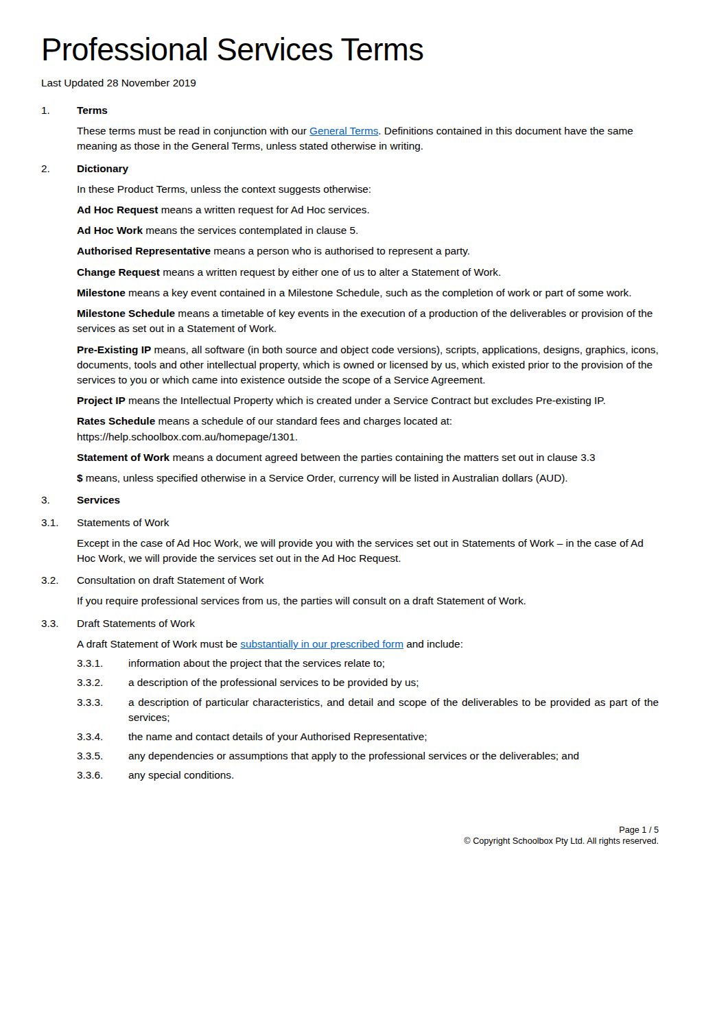Professional Services Terms
Last Updated 28 November 2019
1.
Terms
These terms must be read in conjunction with our General Terms. Definitions contained in this document have the same meaning as those in the General Terms, unless stated otherwise in writing.
2.
Dictionary
In these Product Terms, unless the context suggests otherwise:
Ad Hoc Request means a written request for Ad Hoc services.
Ad Hoc Work means the services contemplated in clause 5.
Authorised Representative means a person who is authorised to represent a party.
Change Request means a written request by either one of us to alter a Statement of Work.
Milestone means a key event contained in a Milestone Schedule, such as the completion of work or part of some work.
Milestone Schedule means a timetable of key events in the execution of a production of the deliverables or provision of the services as set out in a Statement of Work.
Pre-Existing IP means, all software (in both source and object code versions), scripts, applications, designs, graphics, icons, documents, tools and other intellectual property, which is owned or licensed by us, which existed prior to the provision of the services to you or which came into existence outside the scope of a Service Agreement.
Project IP means the Intellectual Property which is created under a Service Contract but excludes Pre-existing IP.
Rates Schedule means a schedule of our standard fees and charges located at: https://help.schoolbox.com.au/homepage/1301.
Statement of Work means a document agreed between the parties containing the matters set out in clause 3.3
$ means, unless specified otherwise in a Service Order, currency will be listed in Australian dollars (AUD).
3.
Services
3.1.
Statements of Work
Except in the case of Ad Hoc Work, we will provide you with the services set out in Statements of Work – in the case of Ad Hoc Work, we will provide the services set out in the Ad Hoc Request.
3.2.
Consultation on draft Statement of Work
If you require professional services from us, the parties will consult on a draft Statement of Work.
3.3.
Draft Statements of Work
A draft Statement of Work must be substantially in our prescribed form and include:
3.3.1.
information about the project that the services relate to;
3.3.2.
a description of the professional services to be provided by us;
3.3.3.
a description of particular characteristics, and detail and scope of the deliverables to be provided as part of the services;
3.3.4.
the name and contact details of your Authorised Representative;
3.3.5.
any dependencies or assumptions that apply to the professional services or the deliverables; and
3.3.6.
any special conditions.
Page 1 / 5
© Copyright Schoolbox Pty Ltd. All rights reserved.